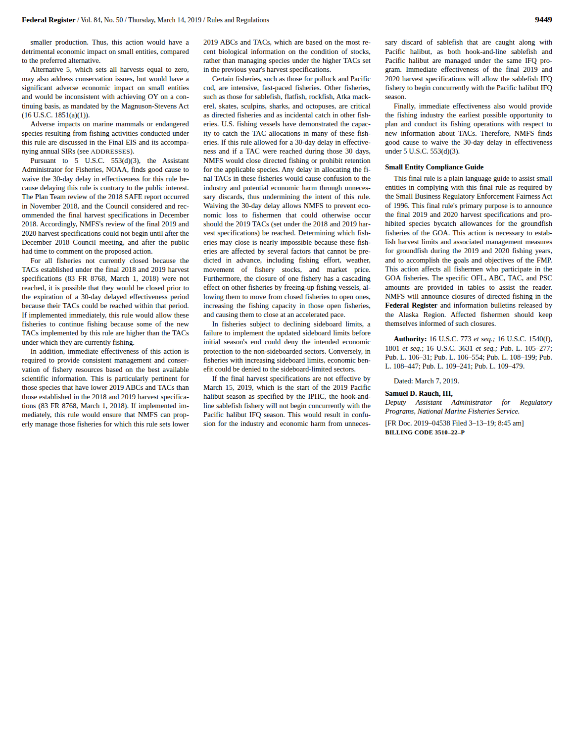Federal Register / Vol. 84, No. 50 / Thursday, March 14, 2019 / Rules and Regulations
9449
smaller production. Thus, this action would have a detrimental economic impact on small entities, compared to the preferred alternative.
Alternative 5, which sets all harvests equal to zero, may also address conservation issues, but would have a significant adverse economic impact on small entities and would be inconsistent with achieving OY on a continuing basis, as mandated by the Magnuson-Stevens Act (16 U.S.C. 1851(a)(1)).
Adverse impacts on marine mammals or endangered species resulting from fishing activities conducted under this rule are discussed in the Final EIS and its accompanying annual SIRs (see ADDRESSES).
Pursuant to 5 U.S.C. 553(d)(3), the Assistant Administrator for Fisheries, NOAA, finds good cause to waive the 30-day delay in effectiveness for this rule because delaying this rule is contrary to the public interest. The Plan Team review of the 2018 SAFE report occurred in November 2018, and the Council considered and recommended the final harvest specifications in December 2018. Accordingly, NMFS's review of the final 2019 and 2020 harvest specifications could not begin until after the December 2018 Council meeting, and after the public had time to comment on the proposed action.
For all fisheries not currently closed because the TACs established under the final 2018 and 2019 harvest specifications (83 FR 8768, March 1, 2018) were not reached, it is possible that they would be closed prior to the expiration of a 30-day delayed effectiveness period because their TACs could be reached within that period. If implemented immediately, this rule would allow these fisheries to continue fishing because some of the new TACs implemented by this rule are higher than the TACs under which they are currently fishing.
In addition, immediate effectiveness of this action is required to provide consistent management and conservation of fishery resources based on the best available scientific information. This is particularly pertinent for those species that have lower 2019 ABCs and TACs than those established in the 2018 and 2019 harvest specifications (83 FR 8768, March 1, 2018). If implemented immediately, this rule would ensure that NMFS can properly manage those fisheries for which this rule sets lower 2019 ABCs and TACs, which are based on the most recent biological information on the condition of stocks, rather than managing species under the higher TACs set in the previous year's harvest specifications.
Certain fisheries, such as those for pollock and Pacific cod, are intensive, fast-paced fisheries. Other fisheries, such as those for sablefish, flatfish, rockfish, Atka mackerel, skates, sculpins, sharks, and octopuses, are critical as directed fisheries and as incidental catch in other fisheries. U.S. fishing vessels have demonstrated the capacity to catch the TAC allocations in many of these fisheries. If this rule allowed for a 30-day delay in effectiveness and if a TAC were reached during those 30 days, NMFS would close directed fishing or prohibit retention for the applicable species. Any delay in allocating the final TACs in these fisheries would cause confusion to the industry and potential economic harm through unnecessary discards, thus undermining the intent of this rule. Waiving the 30-day delay allows NMFS to prevent economic loss to fishermen that could otherwise occur should the 2019 TACs (set under the 2018 and 2019 harvest specifications) be reached. Determining which fisheries may close is nearly impossible because these fisheries are affected by several factors that cannot be predicted in advance, including fishing effort, weather, movement of fishery stocks, and market price. Furthermore, the closure of one fishery has a cascading effect on other fisheries by freeing-up fishing vessels, allowing them to move from closed fisheries to open ones, increasing the fishing capacity in those open fisheries, and causing them to close at an accelerated pace.
In fisheries subject to declining sideboard limits, a failure to implement the updated sideboard limits before initial season's end could deny the intended economic protection to the non-sideboarded sectors. Conversely, in fisheries with increasing sideboard limits, economic benefit could be denied to the sideboard-limited sectors.
If the final harvest specifications are not effective by March 15, 2019, which is the start of the 2019 Pacific halibut season as specified by the IPHC, the hook-and-line sablefish fishery will not begin concurrently with the Pacific halibut IFQ season. This would result in confusion for the industry and economic harm from unnecessary discard of sablefish that are caught along with Pacific halibut, as both hook-and-line sablefish and Pacific halibut are managed under the same IFQ program. Immediate effectiveness of the final 2019 and 2020 harvest specifications will allow the sablefish IFQ fishery to begin concurrently with the Pacific halibut IFQ season.
Finally, immediate effectiveness also would provide the fishing industry the earliest possible opportunity to plan and conduct its fishing operations with respect to new information about TACs. Therefore, NMFS finds good cause to waive the 30-day delay in effectiveness under 5 U.S.C. 553(d)(3).
Small Entity Compliance Guide
This final rule is a plain language guide to assist small entities in complying with this final rule as required by the Small Business Regulatory Enforcement Fairness Act of 1996. This final rule's primary purpose is to announce the final 2019 and 2020 harvest specifications and prohibited species bycatch allowances for the groundfish fisheries of the GOA. This action is necessary to establish harvest limits and associated management measures for groundfish during the 2019 and 2020 fishing years, and to accomplish the goals and objectives of the FMP. This action affects all fishermen who participate in the GOA fisheries. The specific OFL, ABC, TAC, and PSC amounts are provided in tables to assist the reader. NMFS will announce closures of directed fishing in the Federal Register and information bulletins released by the Alaska Region. Affected fishermen should keep themselves informed of such closures.
Authority: 16 U.S.C. 773 et seq.; 16 U.S.C. 1540(f), 1801 et seq.; 16 U.S.C. 3631 et seq.; Pub. L. 105–277; Pub. L. 106–31; Pub. L. 106–554; Pub. L. 108–199; Pub. L. 108–447; Pub. L. 109–241; Pub. L. 109–479.
Dated: March 7, 2019.
Samuel D. Rauch, III,
Deputy Assistant Administrator for Regulatory Programs, National Marine Fisheries Service.
[FR Doc. 2019–04538 Filed 3–13–19; 8:45 am]
BILLING CODE 3510–22–P